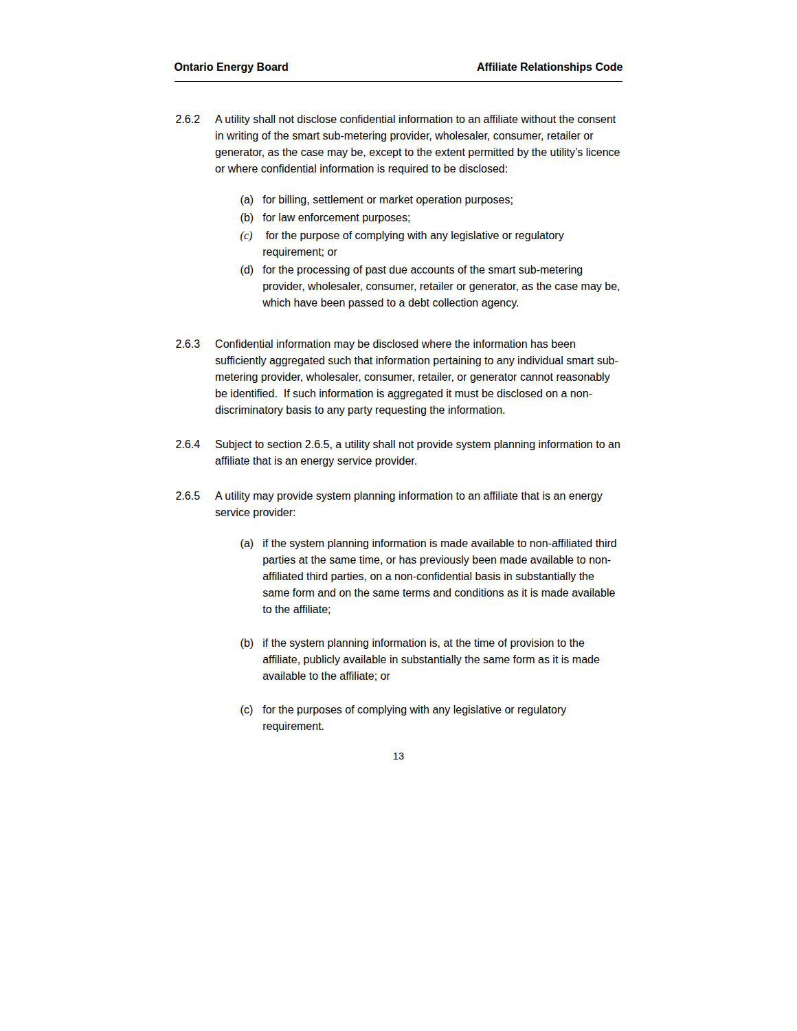Ontario Energy Board
Affiliate Relationships Code
2.6.2
A utility shall not disclose confidential information to an affiliate without the consent in writing of the smart sub-metering provider, wholesaler, consumer, retailer or generator, as the case may be, except to the extent permitted by the utility’s licence or where confidential information is required to be disclosed:
(a) for billing, settlement or market operation purposes;
(b) for law enforcement purposes;
(c) for the purpose of complying with any legislative or regulatory requirement; or
(d) for the processing of past due accounts of the smart sub-metering provider, wholesaler, consumer, retailer or generator, as the case may be, which have been passed to a debt collection agency.
2.6.3
Confidential information may be disclosed where the information has been sufficiently aggregated such that information pertaining to any individual smart sub-metering provider, wholesaler, consumer, retailer, or generator cannot reasonably be identified. If such information is aggregated it must be disclosed on a non-discriminatory basis to any party requesting the information.
2.6.4
Subject to section 2.6.5, a utility shall not provide system planning information to an affiliate that is an energy service provider.
2.6.5
A utility may provide system planning information to an affiliate that is an energy service provider:
(a) if the system planning information is made available to non-affiliated third parties at the same time, or has previously been made available to non-affiliated third parties, on a non-confidential basis in substantially the same form and on the same terms and conditions as it is made available to the affiliate;
(b) if the system planning information is, at the time of provision to the affiliate, publicly available in substantially the same form as it is made available to the affiliate; or
(c) for the purposes of complying with any legislative or regulatory requirement.
13